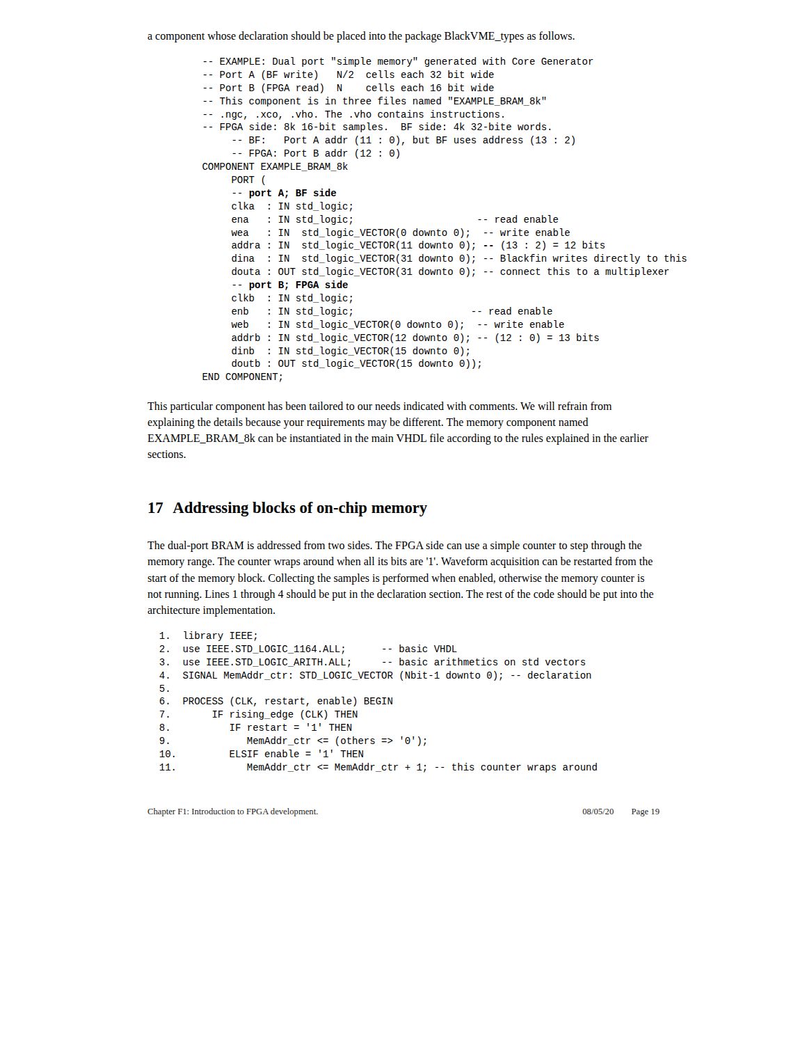a component whose declaration should be placed into the package BlackVME_types as follows.
    -- EXAMPLE: Dual port "simple memory" generated with Core Generator
    -- Port A (BF write)   N/2  cells each 32 bit wide
    -- Port B (FPGA read)  N    cells each 16 bit wide
    -- This component is in three files named "EXAMPLE_BRAM_8k"
    -- .ngc, .xco, .vho. The .vho contains instructions.
    -- FPGA side: 8k 16-bit samples.  BF side: 4k 32-bite words.
         -- BF:   Port A addr (11 : 0), but BF uses address (13 : 2)
         -- FPGA: Port B addr (12 : 0)
    COMPONENT EXAMPLE_BRAM_8k
         PORT (
         -- port A; BF side
         clka  : IN std_logic;
         ena   : IN std_logic;                     -- read enable
         wea   : IN  std_logic_VECTOR(0 downto 0);  -- write enable
         addra : IN  std_logic_VECTOR(11 downto 0); -- (13 : 2) = 12 bits
         dina  : IN  std_logic_VECTOR(31 downto 0); -- Blackfin writes directly to this
         douta : OUT std_logic_VECTOR(31 downto 0); -- connect this to a multiplexer
         -- port B; FPGA side
         clkb  : IN std_logic;
         enb   : IN std_logic;                    -- read enable
         web   : IN std_logic_VECTOR(0 downto 0);  -- write enable
         addrb : IN std_logic_VECTOR(12 downto 0); -- (12 : 0) = 13 bits
         dinb  : IN std_logic_VECTOR(15 downto 0);
         doutb : OUT std_logic_VECTOR(15 downto 0));
    END COMPONENT;
This particular component has been tailored to our needs indicated with comments. We will refrain from explaining the details because your requirements may be different. The memory component named EXAMPLE_BRAM_8k can be instantiated in the main VHDL file according to the rules explained in the earlier sections.
17 Addressing blocks of on-chip memory
The dual-port BRAM is addressed from two sides. The FPGA side can use a simple counter to step through the memory range. The counter wraps around when all its bits are '1'. Waveform acquisition can be restarted from the start of the memory block. Collecting the samples is performed when enabled, otherwise the memory counter is not running. Lines 1 through 4 should be put in the declaration section. The rest of the code should be put into the architecture implementation.
1. library IEEE; 2. use IEEE.STD_LOGIC_1164.ALL; -- basic VHDL 3. use IEEE.STD_LOGIC_ARITH.ALL; -- basic arithmetics on std vectors 4. SIGNAL MemAddr_ctr: STD_LOGIC_VECTOR (Nbit-1 downto 0); -- declaration 5. 6. PROCESS (CLK, restart, enable) BEGIN 7. IF rising_edge (CLK) THEN 8. IF restart = '1' THEN 9. MemAddr_ctr <= (others => '0'); 10. ELSIF enable = '1' THEN 11. MemAddr_ctr <= MemAddr_ctr + 1; -- this counter wraps around
Chapter F1: Introduction to FPGA development.
08/05/20
Page 19